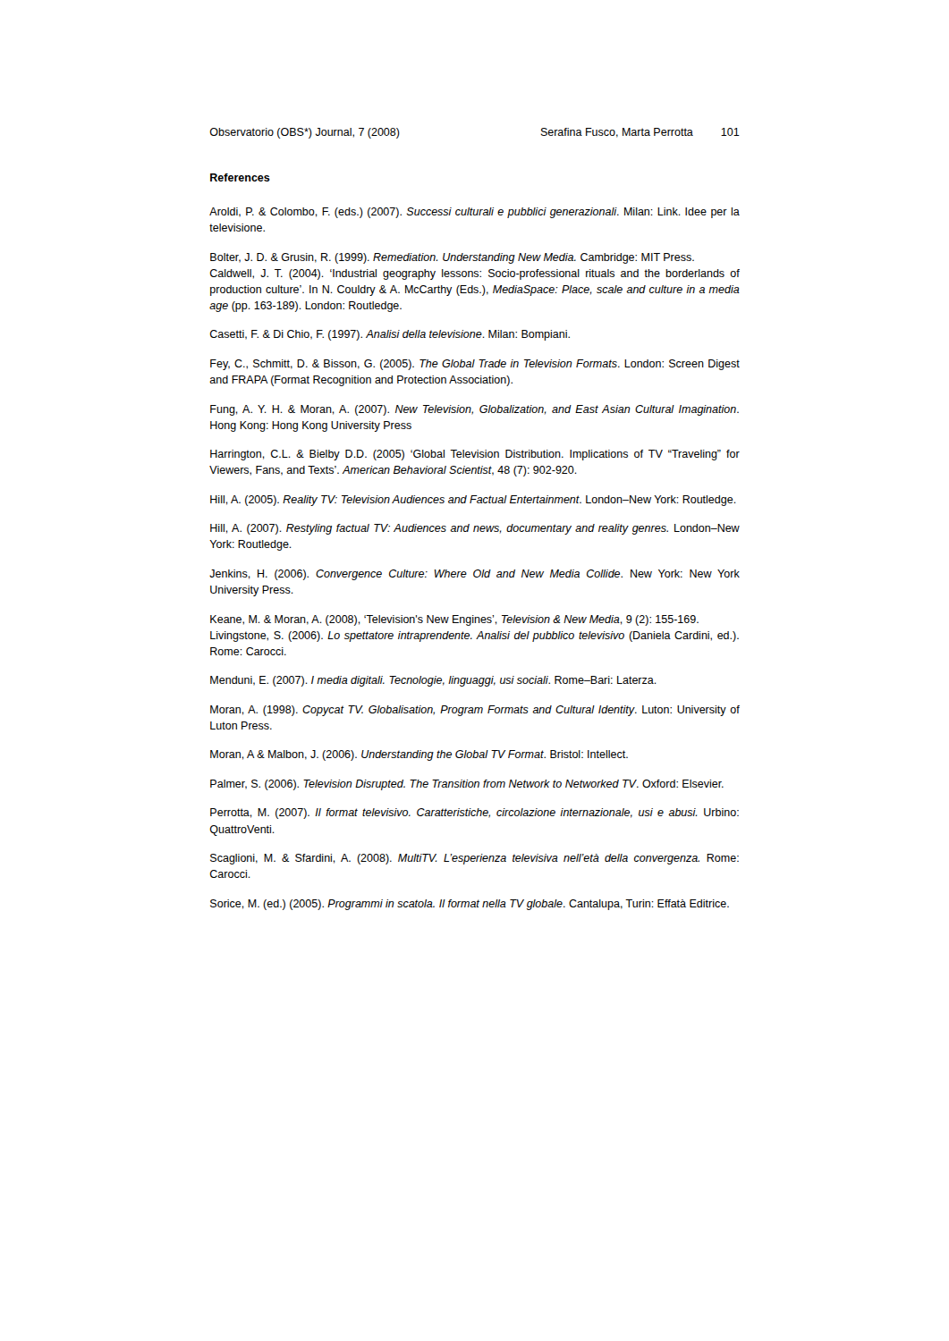Observatorio (OBS*) Journal, 7 (2008) Serafina Fusco, Marta Perrotta 101
References
Aroldi, P. & Colombo, F. (eds.) (2007). Successi culturali e pubblici generazionali. Milan: Link. Idee per la televisione.
Bolter, J. D. & Grusin, R. (1999). Remediation. Understanding New Media. Cambridge: MIT Press.
Caldwell, J. T. (2004). ‘Industrial geography lessons: Socio-professional rituals and the borderlands of production culture’. In N. Couldry & A. McCarthy (Eds.), MediaSpace: Place, scale and culture in a media age (pp. 163-189). London: Routledge.
Casetti, F. & Di Chio, F. (1997). Analisi della televisione. Milan: Bompiani.
Fey, C., Schmitt, D. & Bisson, G. (2005). The Global Trade in Television Formats. London: Screen Digest and FRAPA (Format Recognition and Protection Association).
Fung, A. Y. H. & Moran, A. (2007). New Television, Globalization, and East Asian Cultural Imagination. Hong Kong: Hong Kong University Press
Harrington, C.L. & Bielby D.D. (2005) ‘Global Television Distribution. Implications of TV “Traveling” for Viewers, Fans, and Texts’. American Behavioral Scientist, 48 (7): 902-920.
Hill, A. (2005). Reality TV: Television Audiences and Factual Entertainment. London–New York: Routledge.
Hill, A. (2007). Restyling factual TV: Audiences and news, documentary and reality genres. London–New York: Routledge.
Jenkins, H. (2006). Convergence Culture: Where Old and New Media Collide. New York: New York University Press.
Keane, M. & Moran, A. (2008), ‘Television's New Engines’, Television & New Media, 9 (2): 155-169.
Livingstone, S. (2006). Lo spettatore intraprendente. Analisi del pubblico televisivo (Daniela Cardini, ed.). Rome: Carocci.
Menduni, E. (2007). I media digitali. Tecnologie, linguaggi, usi sociali. Rome–Bari: Laterza.
Moran, A. (1998). Copycat TV. Globalisation, Program Formats and Cultural Identity. Luton: University of Luton Press.
Moran, A & Malbon, J. (2006). Understanding the Global TV Format. Bristol: Intellect.
Palmer, S. (2006). Television Disrupted. The Transition from Network to Networked TV. Oxford: Elsevier.
Perrotta, M. (2007). Il format televisivo. Caratteristiche, circolazione internazionale, usi e abusi. Urbino: QuattroVenti.
Scaglioni, M. & Sfardini, A. (2008). MultiTV. L’esperienza televisiva nell’età della convergenza. Rome: Carocci.
Sorice, M. (ed.) (2005). Programmi in scatola. Il format nella TV globale. Cantalupa, Turin: Effatà Editrice.